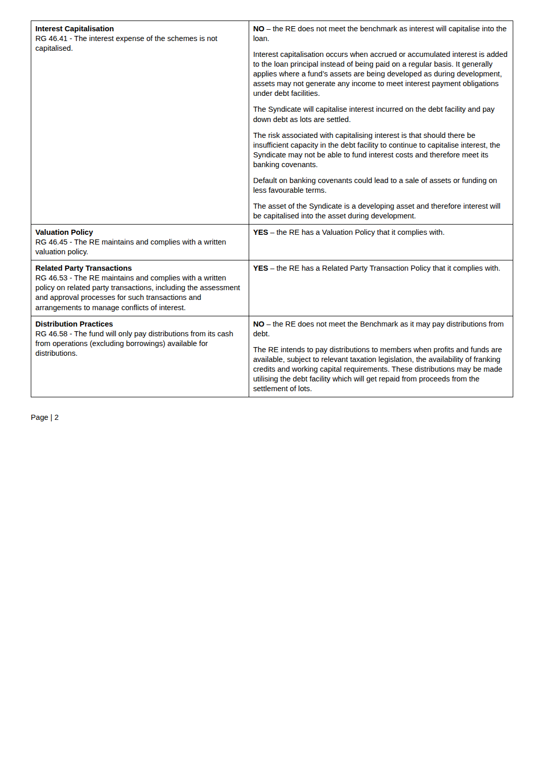| Interest Capitalisation RG 46.41 - The interest expense of the schemes is not capitalised. | NO – the RE does not meet the benchmark as interest will capitalise into the loan. Interest capitalisation occurs when accrued or accumulated interest is added to the loan principal instead of being paid on a regular basis. It generally applies where a fund’s assets are being developed as during development, assets may not generate any income to meet interest payment obligations under debt facilities. The Syndicate will capitalise interest incurred on the debt facility and pay down debt as lots are settled. The risk associated with capitalising interest is that should there be insufficient capacity in the debt facility to continue to capitalise interest, the Syndicate may not be able to fund interest costs and therefore meet its banking covenants. Default on banking covenants could lead to a sale of assets or funding on less favourable terms. The asset of the Syndicate is a developing asset and therefore interest will be capitalised into the asset during development. |
| Valuation Policy RG 46.45 - The RE maintains and complies with a written valuation policy. | YES – the RE has a Valuation Policy that it complies with. |
| Related Party Transactions RG 46.53 - The RE maintains and complies with a written policy on related party transactions, including the assessment and approval processes for such transactions and arrangements to manage conflicts of interest. | YES – the RE has a Related Party Transaction Policy that it complies with. |
| Distribution Practices RG 46.58 - The fund will only pay distributions from its cash from operations (excluding borrowings) available for distributions. | NO – the RE does not meet the Benchmark as it may pay distributions from debt. The RE intends to pay distributions to members when profits and funds are available, subject to relevant taxation legislation, the availability of franking credits and working capital requirements. These distributions may be made utilising the debt facility which will get repaid from proceeds from the settlement of lots. |
Page | 2